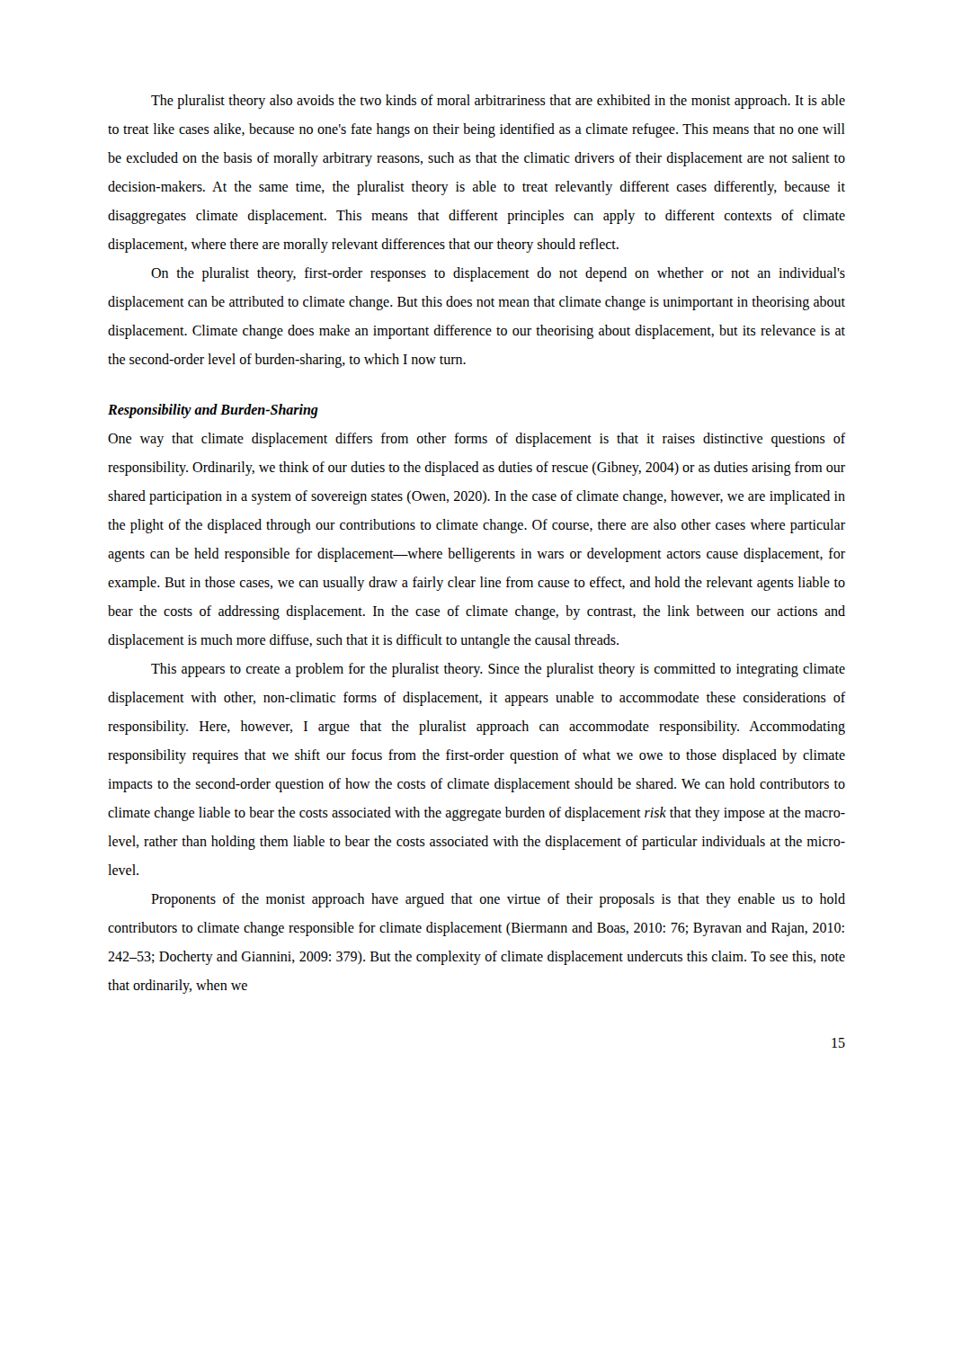The pluralist theory also avoids the two kinds of moral arbitrariness that are exhibited in the monist approach. It is able to treat like cases alike, because no one's fate hangs on their being identified as a climate refugee. This means that no one will be excluded on the basis of morally arbitrary reasons, such as that the climatic drivers of their displacement are not salient to decision-makers. At the same time, the pluralist theory is able to treat relevantly different cases differently, because it disaggregates climate displacement. This means that different principles can apply to different contexts of climate displacement, where there are morally relevant differences that our theory should reflect.
On the pluralist theory, first-order responses to displacement do not depend on whether or not an individual's displacement can be attributed to climate change. But this does not mean that climate change is unimportant in theorising about displacement. Climate change does make an important difference to our theorising about displacement, but its relevance is at the second-order level of burden-sharing, to which I now turn.
Responsibility and Burden-Sharing
One way that climate displacement differs from other forms of displacement is that it raises distinctive questions of responsibility. Ordinarily, we think of our duties to the displaced as duties of rescue (Gibney, 2004) or as duties arising from our shared participation in a system of sovereign states (Owen, 2020). In the case of climate change, however, we are implicated in the plight of the displaced through our contributions to climate change. Of course, there are also other cases where particular agents can be held responsible for displacement—where belligerents in wars or development actors cause displacement, for example. But in those cases, we can usually draw a fairly clear line from cause to effect, and hold the relevant agents liable to bear the costs of addressing displacement. In the case of climate change, by contrast, the link between our actions and displacement is much more diffuse, such that it is difficult to untangle the causal threads.
This appears to create a problem for the pluralist theory. Since the pluralist theory is committed to integrating climate displacement with other, non-climatic forms of displacement, it appears unable to accommodate these considerations of responsibility. Here, however, I argue that the pluralist approach can accommodate responsibility. Accommodating responsibility requires that we shift our focus from the first-order question of what we owe to those displaced by climate impacts to the second-order question of how the costs of climate displacement should be shared. We can hold contributors to climate change liable to bear the costs associated with the aggregate burden of displacement risk that they impose at the macro-level, rather than holding them liable to bear the costs associated with the displacement of particular individuals at the micro-level.
Proponents of the monist approach have argued that one virtue of their proposals is that they enable us to hold contributors to climate change responsible for climate displacement (Biermann and Boas, 2010: 76; Byravan and Rajan, 2010: 242–53; Docherty and Giannini, 2009: 379). But the complexity of climate displacement undercuts this claim. To see this, note that ordinarily, when we
15